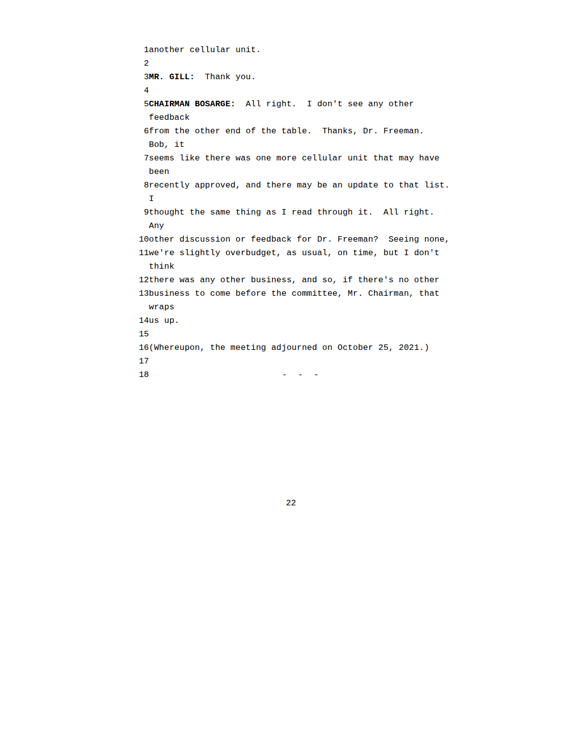| 1 | another cellular unit. |
| 2 | |
| 3 | MR. GILL: Thank you. |
| 4 | |
| 5 | CHAIRMAN BOSARGE: All right. I don't see any other feedback |
| 6 | from the other end of the table. Thanks, Dr. Freeman. Bob, it |
| 7 | seems like there was one more cellular unit that may have been |
| 8 | recently approved, and there may be an update to that list. I |
| 9 | thought the same thing as I read through it. All right. Any |
| 10 | other discussion or feedback for Dr. Freeman? Seeing none, |
| 11 | we're slightly overbudget, as usual, on time, but I don't think |
| 12 | there was any other business, and so, if there's no other |
| 13 | business to come before the committee, Mr. Chairman, that wraps |
| 14 | us up. |
| 15 | |
| 16 | (Whereupon, the meeting adjourned on October 25, 2021.) |
| 17 | |
| 18 | - - - |
22